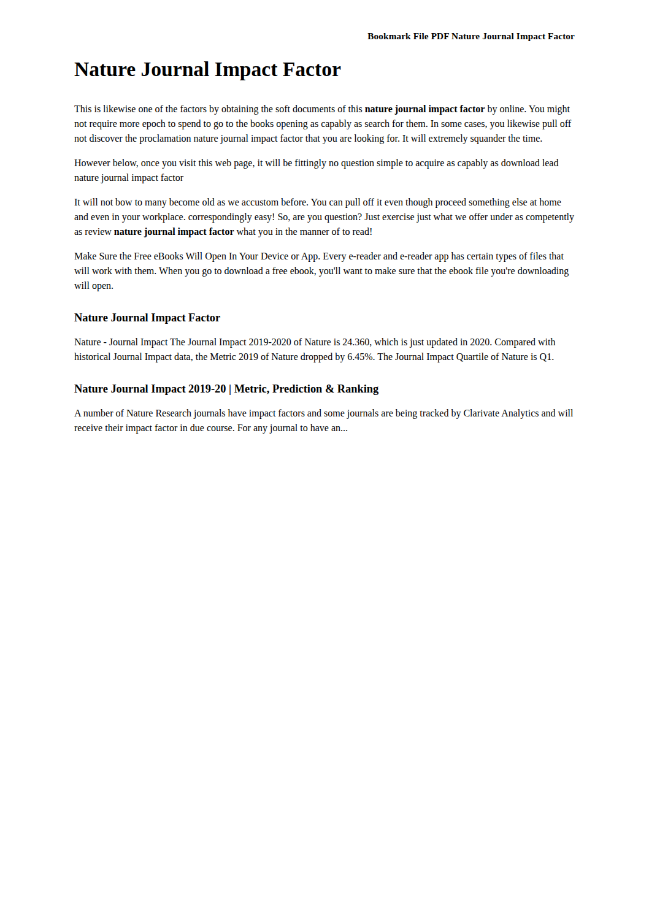Bookmark File PDF Nature Journal Impact Factor
Nature Journal Impact Factor
This is likewise one of the factors by obtaining the soft documents of this nature journal impact factor by online. You might not require more epoch to spend to go to the books opening as capably as search for them. In some cases, you likewise pull off not discover the proclamation nature journal impact factor that you are looking for. It will extremely squander the time.
However below, once you visit this web page, it will be fittingly no question simple to acquire as capably as download lead nature journal impact factor
It will not bow to many become old as we accustom before. You can pull off it even though proceed something else at home and even in your workplace. correspondingly easy! So, are you question? Just exercise just what we offer under as competently as review nature journal impact factor what you in the manner of to read!
Make Sure the Free eBooks Will Open In Your Device or App. Every e-reader and e-reader app has certain types of files that will work with them. When you go to download a free ebook, you'll want to make sure that the ebook file you're downloading will open.
Nature Journal Impact Factor
Nature - Journal Impact The Journal Impact 2019-2020 of Nature is 24.360, which is just updated in 2020. Compared with historical Journal Impact data, the Metric 2019 of Nature dropped by 6.45%. The Journal Impact Quartile of Nature is Q1.
Nature Journal Impact 2019-20 | Metric, Prediction & Ranking
A number of Nature Research journals have impact factors and some journals are being tracked by Clarivate Analytics and will receive their impact factor in due course. For any journal to have an...